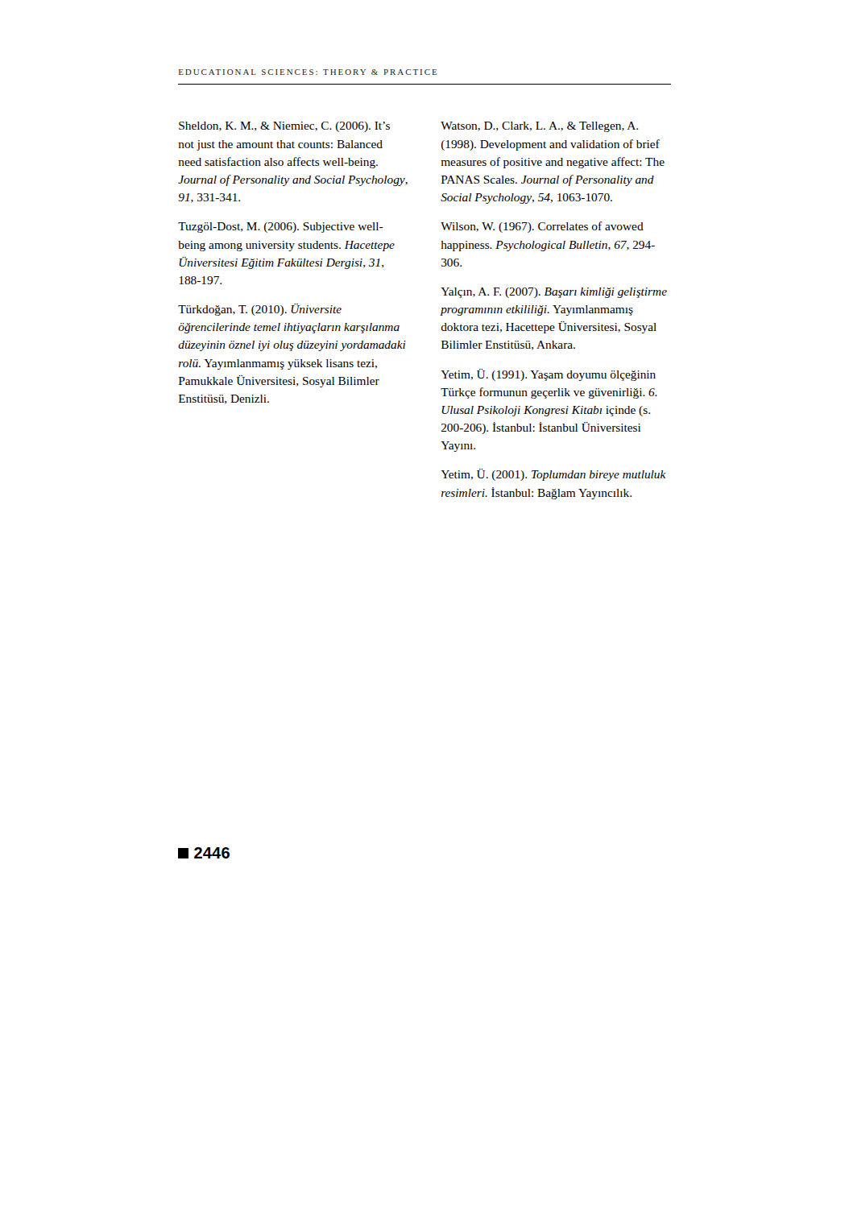Educational Sciences: Theory & Practice
Sheldon, K. M., & Niemiec, C. (2006). It’s not just the amount that counts: Balanced need satisfaction also affects well-being. Journal of Personality and Social Psychology, 91, 331-341.
Tuzgöl-Dost, M. (2006). Subjective well-being among university students. Hacettepe Üniversitesi Eğitim Fakültesi Dergisi, 31, 188-197.
Türkdoğan, T. (2010). Üniversite öğrencilerinde temel ihtiyaçların karşılanma düzeyinin öznel iyi oluş düzeyini yordamadaki rolü. Yayımlanmamış yüksek lisans tezi, Pamukkale Üniversitesi, Sosyal Bilimler Enstitüsü, Denizli.
Watson, D., Clark, L. A., & Tellegen, A. (1998). Development and validation of brief measures of positive and negative affect: The PANAS Scales. Journal of Personality and Social Psychology, 54, 1063-1070.
Wilson, W. (1967). Correlates of avowed happiness. Psychological Bulletin, 67, 294-306.
Yalçın, A. F. (2007). Başarı kimliği geliştirme programının etkililiği. Yayımlanmamış doktora tezi, Hacettepe Üniversitesi, Sosyal Bilimler Enstitüsü, Ankara.
Yetim, Ü. (1991). Yaşam doyumu ölçeğinin Türkçe formunun geçerlik ve güvenirliği. 6. Ulusal Psikoloji Kongresi Kitabı içinde (s. 200-206). İstanbul: İstanbul Üniversitesi Yayını.
Yetim, Ü. (2001). Toplumdan bireye mutluluk resimleri. İstanbul: Bağlam Yayıncılık.
2446